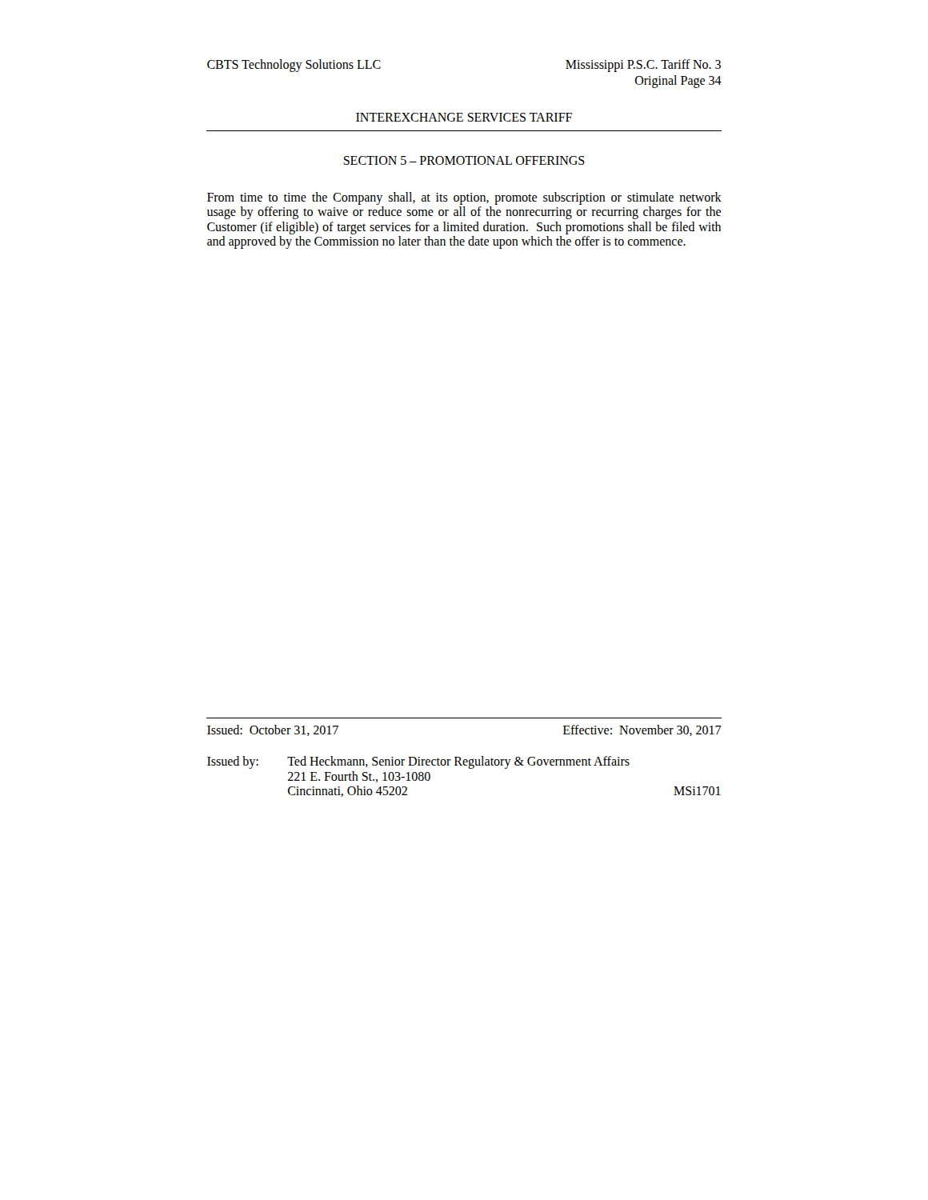CBTS Technology Solutions LLC
Mississippi P.S.C. Tariff No. 3
Original Page 34
INTEREXCHANGE SERVICES TARIFF
SECTION 5 – PROMOTIONAL OFFERINGS
From time to time the Company shall, at its option, promote subscription or stimulate network usage by offering to waive or reduce some or all of the nonrecurring or recurring charges for the Customer (if eligible) of target services for a limited duration. Such promotions shall be filed with and approved by the Commission no later than the date upon which the offer is to commence.
Issued: October 31, 2017
Effective: November 30, 2017
Issued by:
Ted Heckmann, Senior Director Regulatory & Government Affairs 221 E. Fourth St., 103-1080 Cincinnati, Ohio 45202 MSi1701